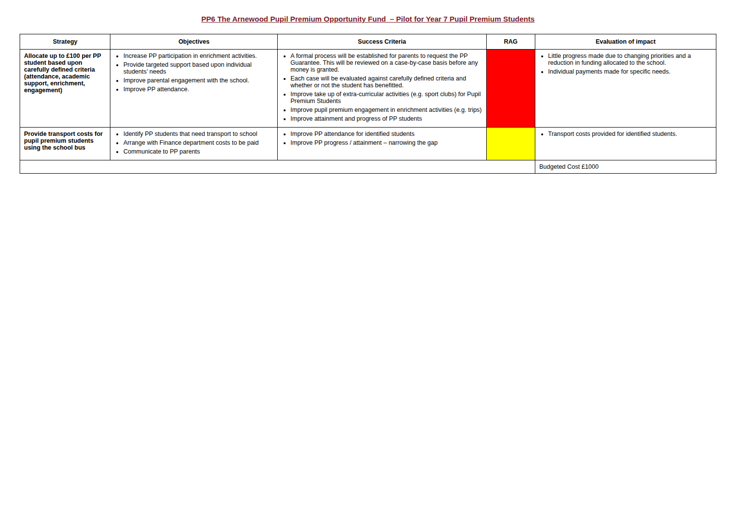PP6 The Arnewood Pupil Premium Opportunity Fund – Pilot for Year 7 Pupil Premium Students
| Strategy | Objectives | Success Criteria | RAG | Evaluation of impact |
| --- | --- | --- | --- | --- |
| Allocate up to £100 per PP student based upon carefully defined criteria (attendance, academic support, enrichment, engagement) | Increase PP participation in enrichment activities. Provide targeted support based upon individual students’ needs Improve parental engagement with the school. Improve PP attendance. | A formal process will be established for parents to request the PP Guarantee. This will be reviewed on a case-by-case basis before any money is granted. Each case will be evaluated against carefully defined criteria and whether or not the student has benefitted. Improve take up of extra-curricular activities (e.g. sport clubs) for Pupil Premium Students Improve pupil premium engagement in enrichment activities (e.g. trips) Improve attainment and progress of PP students | | Little progress made due to changing priorities and a reduction in funding allocated to the school. Individual payments made for specific needs. |
| Provide transport costs for pupil premium students using the school bus | Identify PP students that need transport to school Arrange with Finance department costs to be paid Communicate to PP parents | Improve PP attendance for identified students Improve PP progress / attainment – narrowing the gap | | Transport costs provided for identified students. |
| | Budgeted Cost £1000 |